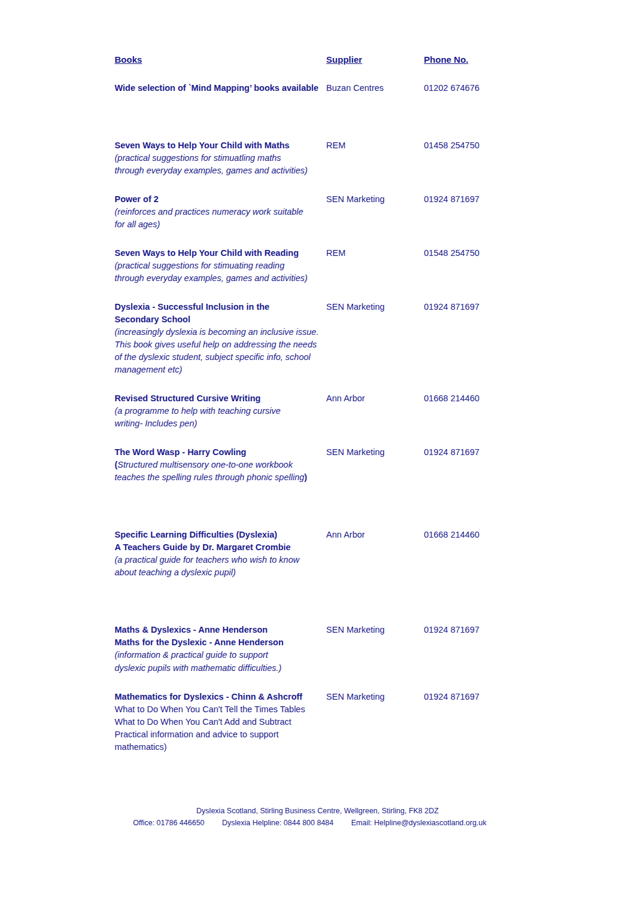| Books | Supplier | Phone No. |
| --- | --- | --- |
| Wide selection of `Mind Mapping’ books available | Buzan Centres | 01202 674676 |
| Seven Ways to Help Your Child with Maths (practical suggestions for stimuatling maths through everyday examples, games and activities) | REM | 01458 254750 |
| Power of 2 (reinforces and practices numeracy work suitable for all ages) | SEN Marketing | 01924 871697 |
| Seven Ways to Help Your Child with Reading (practical suggestions for stimuating reading through everyday examples, games and activities) | REM | 01548 254750 |
| Dyslexia - Successful Inclusion in the Secondary School (increasingly dyslexia is becoming an inclusive issue. This book gives useful help on addressing the needs of the dyslexic student, subject specific info, school management etc) | SEN Marketing | 01924 871697 |
| Revised Structured Cursive Writing (a programme to help with teaching cursive writing- Includes pen) | Ann Arbor | 01668 214460 |
| The Word Wasp - Harry Cowling ( Structured multisensory one-to-one workbook teaches the spelling rules through phonic spelling ) | SEN Marketing | 01924 871697 |
| Specific Learning Difficulties (Dyslexia) A Teachers Guide by Dr. Margaret Crombie (a practical guide for teachers who wish to know about teaching a dyslexic pupil) | Ann Arbor | 01668 214460 |
| Maths & Dyslexics - Anne Henderson Maths for the Dyslexic - Anne Henderson (information & practical guide to support dyslexic pupils with mathematic difficulties.) | SEN Marketing | 01924 871697 |
| Mathematics for Dyslexics - Chinn & Ashcroff What to Do When You Can't Tell the Times Tables What to Do When You Can't Add and Subtract Practical information and advice to support mathematics) | SEN Marketing | 01924 871697 |
Dyslexia Scotland, Stirling Business Centre, Wellgreen, Stirling, FK8 2DZ
Office: 01786 446650 Dyslexia Helpline: 0844 800 8484 Email: Helpline@dyslexiascotland.org.uk